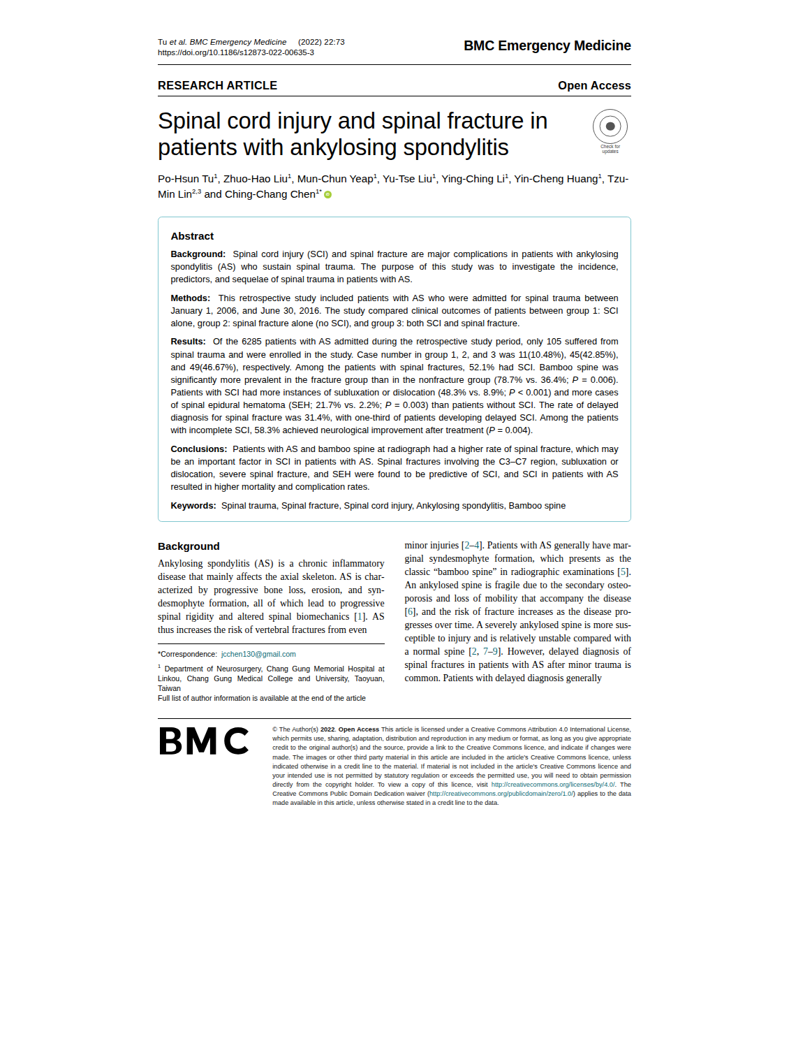Tu et al. BMC Emergency Medicine (2022) 22:73
https://doi.org/10.1186/s12873-022-00635-3
BMC Emergency Medicine
RESEARCH ARTICLE
Open Access
Spinal cord injury and spinal fracture in patients with ankylosing spondylitis
Check for
updates
Po-Hsun Tu1, Zhuo-Hao Liu1, Mun-Chun Yeap1, Yu-Tse Liu1, Ying-Ching Li1, Yin-Cheng Huang1, Tzu-Min Lin2,3 and Ching-Chang Chen1*
Abstract
Background: Spinal cord injury (SCI) and spinal fracture are major complications in patients with ankylosing spondylitis (AS) who sustain spinal trauma. The purpose of this study was to investigate the incidence, predictors, and sequelae of spinal trauma in patients with AS.
Methods: This retrospective study included patients with AS who were admitted for spinal trauma between January 1, 2006, and June 30, 2016. The study compared clinical outcomes of patients between group 1: SCI alone, group 2: spinal fracture alone (no SCI), and group 3: both SCI and spinal fracture.
Results: Of the 6285 patients with AS admitted during the retrospective study period, only 105 suffered from spinal trauma and were enrolled in the study. Case number in group 1, 2, and 3 was 11(10.48%), 45(42.85%), and 49(46.67%), respectively. Among the patients with spinal fractures, 52.1% had SCI. Bamboo spine was significantly more prevalent in the fracture group than in the nonfracture group (78.7% vs. 36.4%; P = 0.006). Patients with SCI had more instances of subluxation or dislocation (48.3% vs. 8.9%; P < 0.001) and more cases of spinal epidural hematoma (SEH; 21.7% vs. 2.2%; P = 0.003) than patients without SCI. The rate of delayed diagnosis for spinal fracture was 31.4%, with one-third of patients developing delayed SCI. Among the patients with incomplete SCI, 58.3% achieved neurological improvement after treatment (P = 0.004).
Conclusions: Patients with AS and bamboo spine at radiograph had a higher rate of spinal fracture, which may be an important factor in SCI in patients with AS. Spinal fractures involving the C3–C7 region, subluxation or dislocation, severe spinal fracture, and SEH were found to be predictive of SCI, and SCI in patients with AS resulted in higher mortality and complication rates.
Keywords: Spinal trauma, Spinal fracture, Spinal cord injury, Ankylosing spondylitis, Bamboo spine
Background
Ankylosing spondylitis (AS) is a chronic inflammatory disease that mainly affects the axial skeleton. AS is characterized by progressive bone loss, erosion, and syndesmophyte formation, all of which lead to progressive spinal rigidity and altered spinal biomechanics [1]. AS thus increases the risk of vertebral fractures from even
*Correspondence: jcchen130@gmail.com
1 Department of Neurosurgery, Chang Gung Memorial Hospital at Linkou, Chang Gung Medical College and University, Taoyuan, Taiwan
Full list of author information is available at the end of the article
minor injuries [2–4]. Patients with AS generally have marginal syndesmophyte formation, which presents as the classic “bamboo spine” in radiographic examinations [5]. An ankylosed spine is fragile due to the secondary osteoporosis and loss of mobility that accompany the disease [6], and the risk of fracture increases as the disease progresses over time. A severely ankylosed spine is more susceptible to injury and is relatively unstable compared with a normal spine [2, 7–9]. However, delayed diagnosis of spinal fractures in patients with AS after minor trauma is common. Patients with delayed diagnosis generally
© The Author(s) 2022. Open Access This article is licensed under a Creative Commons Attribution 4.0 International License, which permits use, sharing, adaptation, distribution and reproduction in any medium or format, as long as you give appropriate credit to the original author(s) and the source, provide a link to the Creative Commons licence, and indicate if changes were made. The images or other third party material in this article are included in the article's Creative Commons licence, unless indicated otherwise in a credit line to the material. If material is not included in the article's Creative Commons licence and your intended use is not permitted by statutory regulation or exceeds the permitted use, you will need to obtain permission directly from the copyright holder. To view a copy of this licence, visit http://creativecommons.org/licenses/by/4.0/. The Creative Commons Public Domain Dedication waiver (http://creativecommons.org/publicdomain/zero/1.0/) applies to the data made available in this article, unless otherwise stated in a credit line to the data.